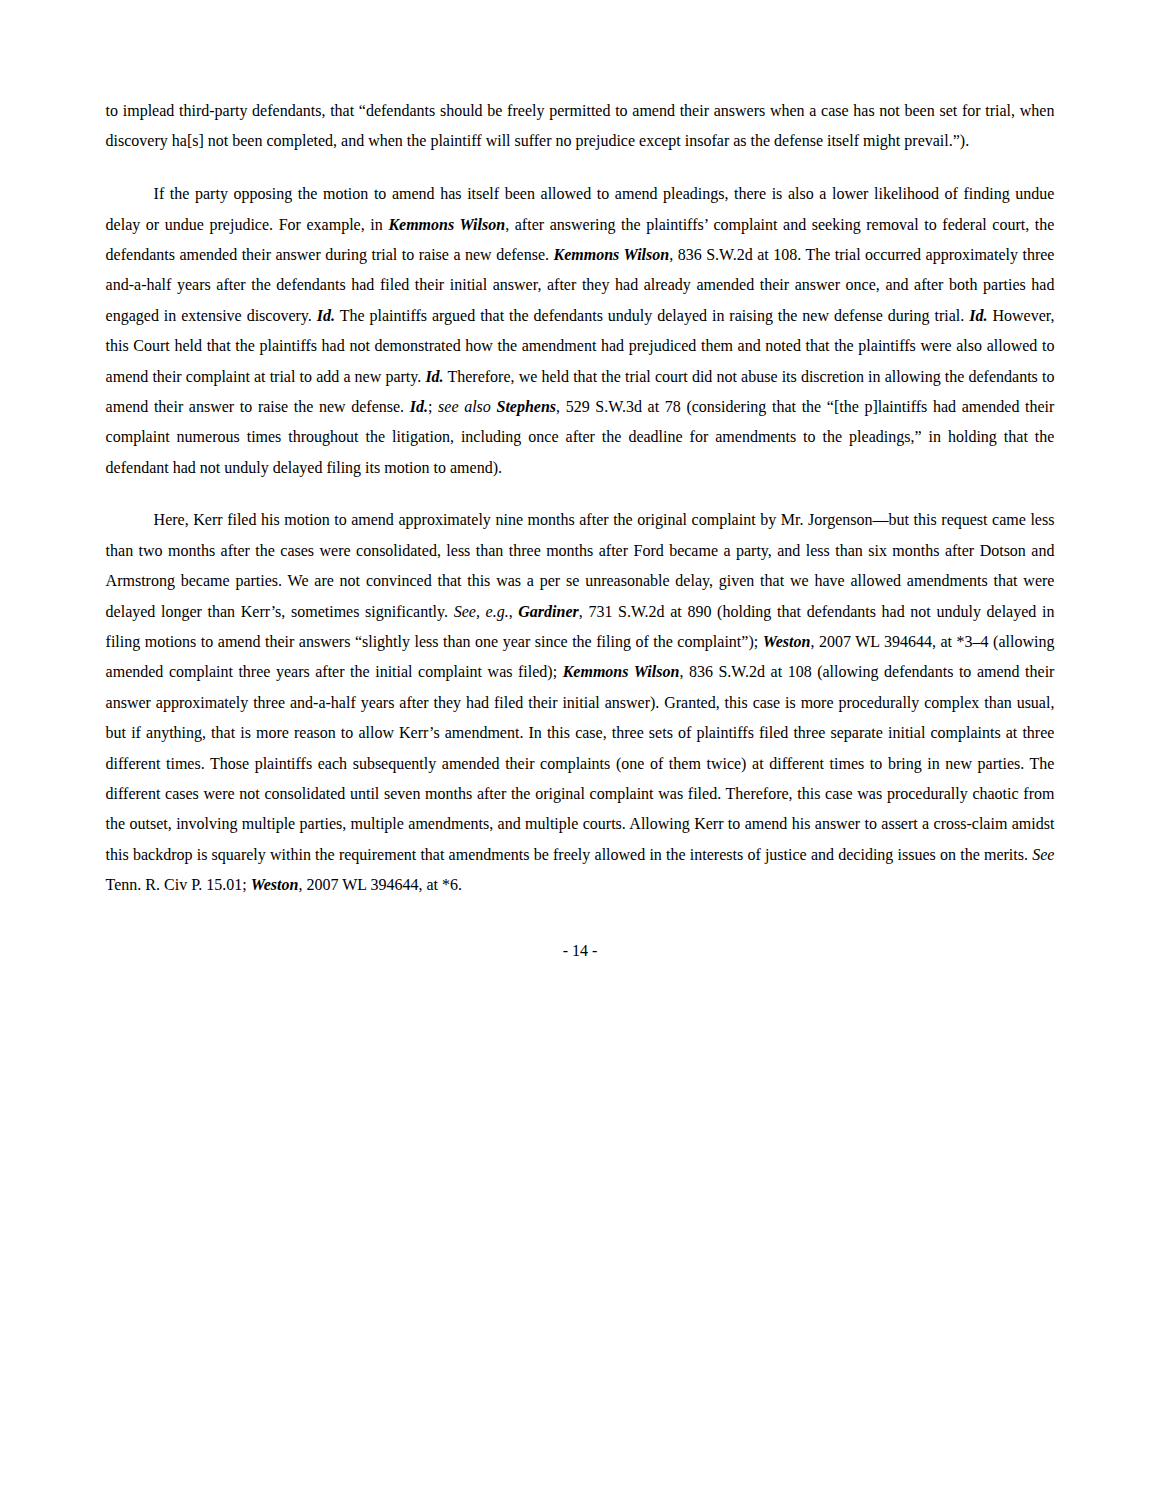to implead third-party defendants, that “defendants should be freely permitted to amend their answers when a case has not been set for trial, when discovery ha[s] not been completed, and when the plaintiff will suffer no prejudice except insofar as the defense itself might prevail.”).
If the party opposing the motion to amend has itself been allowed to amend pleadings, there is also a lower likelihood of finding undue delay or undue prejudice. For example, in Kemmons Wilson, after answering the plaintiffs’ complaint and seeking removal to federal court, the defendants amended their answer during trial to raise a new defense. Kemmons Wilson, 836 S.W.2d at 108. The trial occurred approximately three and-a-half years after the defendants had filed their initial answer, after they had already amended their answer once, and after both parties had engaged in extensive discovery. Id. The plaintiffs argued that the defendants unduly delayed in raising the new defense during trial. Id. However, this Court held that the plaintiffs had not demonstrated how the amendment had prejudiced them and noted that the plaintiffs were also allowed to amend their complaint at trial to add a new party. Id. Therefore, we held that the trial court did not abuse its discretion in allowing the defendants to amend their answer to raise the new defense. Id.; see also Stephens, 529 S.W.3d at 78 (considering that the “[the p]laintiffs had amended their complaint numerous times throughout the litigation, including once after the deadline for amendments to the pleadings,” in holding that the defendant had not unduly delayed filing its motion to amend).
Here, Kerr filed his motion to amend approximately nine months after the original complaint by Mr. Jorgenson—but this request came less than two months after the cases were consolidated, less than three months after Ford became a party, and less than six months after Dotson and Armstrong became parties. We are not convinced that this was a per se unreasonable delay, given that we have allowed amendments that were delayed longer than Kerr’s, sometimes significantly. See, e.g., Gardiner, 731 S.W.2d at 890 (holding that defendants had not unduly delayed in filing motions to amend their answers “slightly less than one year since the filing of the complaint”); Weston, 2007 WL 394644, at *3–4 (allowing amended complaint three years after the initial complaint was filed); Kemmons Wilson, 836 S.W.2d at 108 (allowing defendants to amend their answer approximately three and-a-half years after they had filed their initial answer). Granted, this case is more procedurally complex than usual, but if anything, that is more reason to allow Kerr’s amendment. In this case, three sets of plaintiffs filed three separate initial complaints at three different times. Those plaintiffs each subsequently amended their complaints (one of them twice) at different times to bring in new parties. The different cases were not consolidated until seven months after the original complaint was filed. Therefore, this case was procedurally chaotic from the outset, involving multiple parties, multiple amendments, and multiple courts. Allowing Kerr to amend his answer to assert a cross-claim amidst this backdrop is squarely within the requirement that amendments be freely allowed in the interests of justice and deciding issues on the merits. See Tenn. R. Civ P. 15.01; Weston, 2007 WL 394644, at *6.
- 14 -